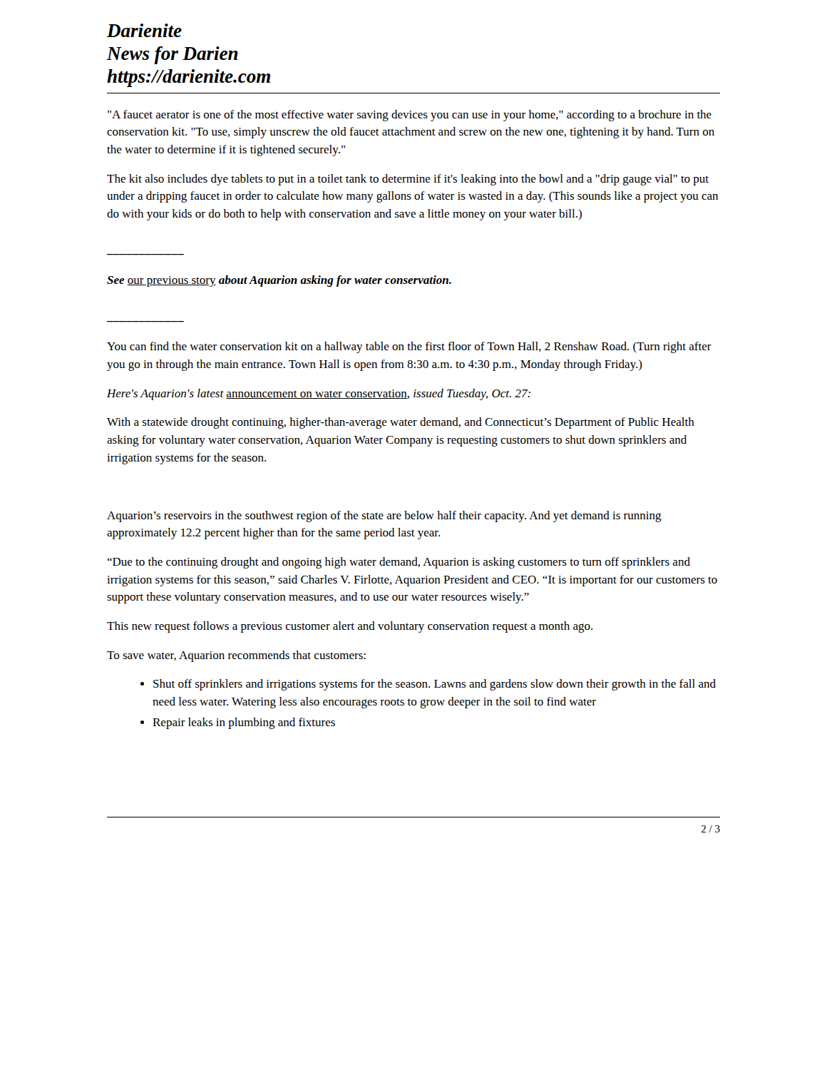Darienite News for Darien https://darienite.com
"A faucet aerator is one of the most effective water saving devices you can use in your home," according to a brochure in the conservation kit. "To use, simply unscrew the old faucet attachment and screw on the new one, tightening it by hand. Turn on the water to determine if it is tightened securely."
The kit also includes dye tablets to put in a toilet tank to determine if it's leaking into the bowl and a "drip gauge vial" to put under a dripping faucet in order to calculate how many gallons of water is wasted in a day. (This sounds like a project you can do with your kids or do both to help with conservation and save a little money on your water bill.)
____________
See our previous story about Aquarion asking for water conservation.
____________
You can find the water conservation kit on a hallway table on the first floor of Town Hall, 2 Renshaw Road. (Turn right after you go in through the main entrance. Town Hall is open from 8:30 a.m. to 4:30 p.m., Monday through Friday.)
Here's Aquarion's latest announcement on water conservation, issued Tuesday, Oct. 27:
With a statewide drought continuing, higher-than-average water demand, and Connecticut’s Department of Public Health asking for voluntary water conservation, Aquarion Water Company is requesting customers to shut down sprinklers and irrigation systems for the season.
Aquarion’s reservoirs in the southwest region of the state are below half their capacity. And yet demand is running approximately 12.2 percent higher than for the same period last year.
“Due to the continuing drought and ongoing high water demand, Aquarion is asking customers to turn off sprinklers and irrigation systems for this season,” said Charles V. Firlotte, Aquarion President and CEO. “It is important for our customers to support these voluntary conservation measures, and to use our water resources wisely.”
This new request follows a previous customer alert and voluntary conservation request a month ago.
To save water, Aquarion recommends that customers:
Shut off sprinklers and irrigations systems for the season. Lawns and gardens slow down their growth in the fall and need less water. Watering less also encourages roots to grow deeper in the soil to find water
Repair leaks in plumbing and fixtures
2 / 3